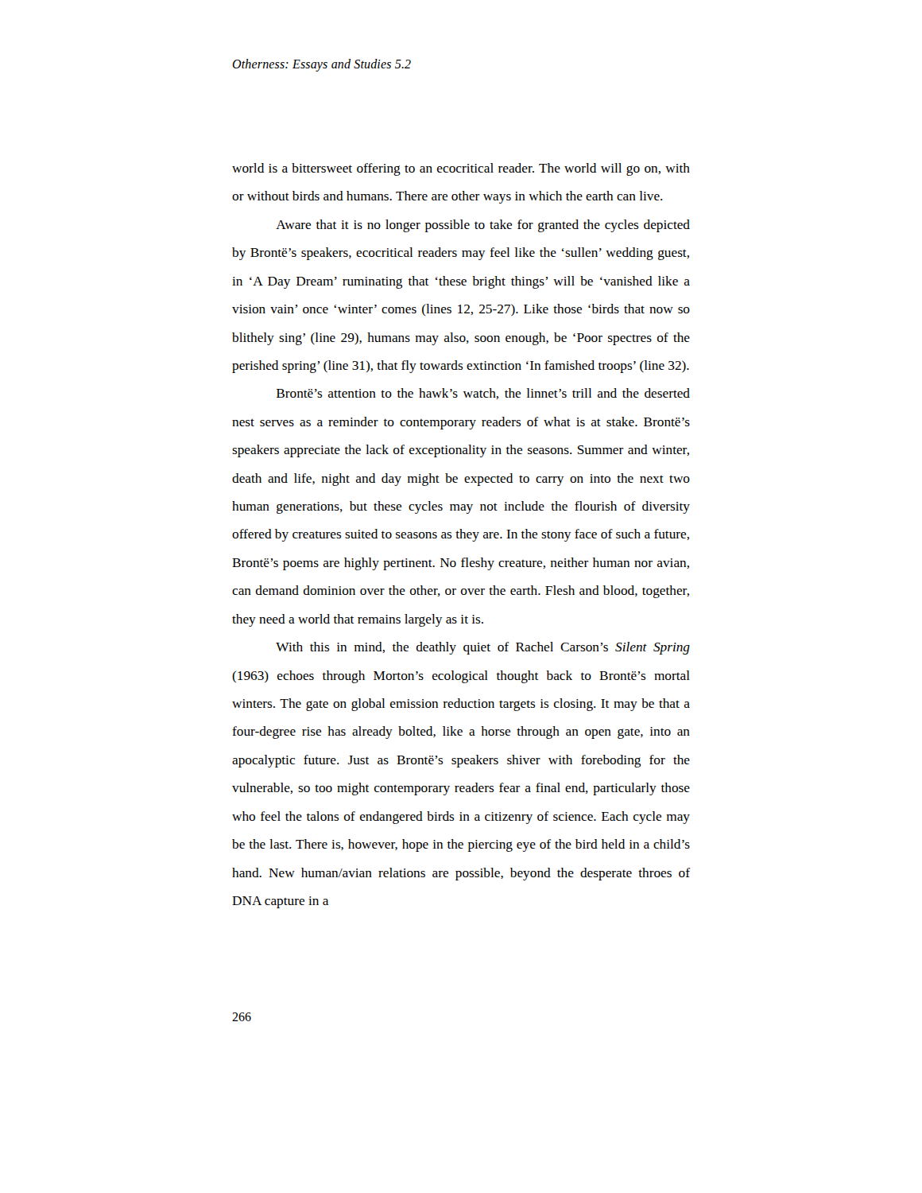Otherness: Essays and Studies 5.2
world is a bittersweet offering to an ecocritical reader. The world will go on, with or without birds and humans. There are other ways in which the earth can live.
Aware that it is no longer possible to take for granted the cycles depicted by Brontë’s speakers, ecocritical readers may feel like the ‘sullen’ wedding guest, in ‘A Day Dream’ ruminating that ‘these bright things’ will be ‘vanished like a vision vain’ once ‘winter’ comes (lines 12, 25-27). Like those ‘birds that now so blithely sing’ (line 29), humans may also, soon enough, be ‘Poor spectres of the perished spring’ (line 31), that fly towards extinction ‘In famished troops’ (line 32).
Brontë’s attention to the hawk’s watch, the linnet’s trill and the deserted nest serves as a reminder to contemporary readers of what is at stake. Brontë’s speakers appreciate the lack of exceptionality in the seasons. Summer and winter, death and life, night and day might be expected to carry on into the next two human generations, but these cycles may not include the flourish of diversity offered by creatures suited to seasons as they are. In the stony face of such a future, Brontë’s poems are highly pertinent. No fleshy creature, neither human nor avian, can demand dominion over the other, or over the earth. Flesh and blood, together, they need a world that remains largely as it is.
With this in mind, the deathly quiet of Rachel Carson’s Silent Spring (1963) echoes through Morton’s ecological thought back to Brontë’s mortal winters. The gate on global emission reduction targets is closing. It may be that a four-degree rise has already bolted, like a horse through an open gate, into an apocalyptic future. Just as Brontë’s speakers shiver with foreboding for the vulnerable, so too might contemporary readers fear a final end, particularly those who feel the talons of endangered birds in a citizenry of science. Each cycle may be the last. There is, however, hope in the piercing eye of the bird held in a child’s hand. New human/avian relations are possible, beyond the desperate throes of DNA capture in a
266